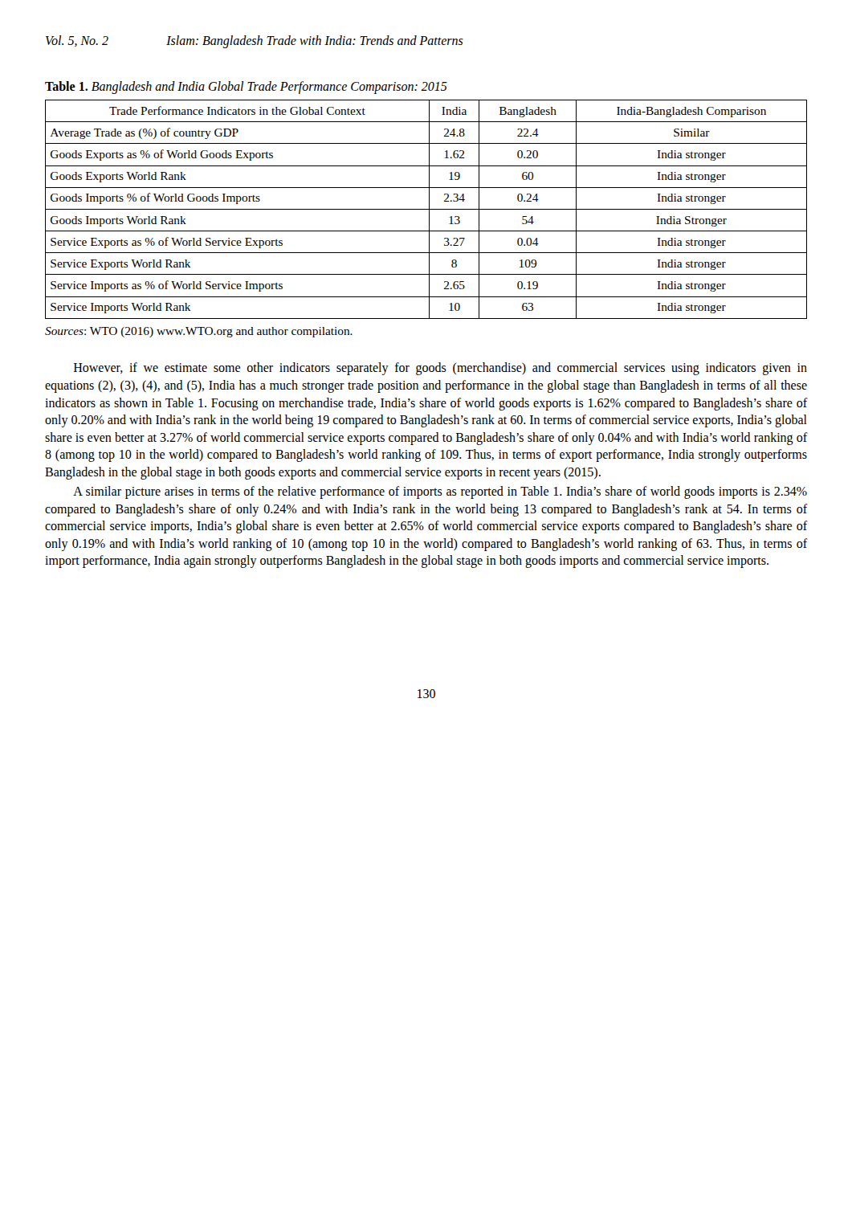Vol. 5, No. 2 Islam: Bangladesh Trade with India: Trends and Patterns
Table 1. Bangladesh and India Global Trade Performance Comparison: 2015
| Trade Performance Indicators in the Global Context | India | Bangladesh | India-Bangladesh Comparison |
| --- | --- | --- | --- |
| Average Trade as (%) of country GDP | 24.8 | 22.4 | Similar |
| Goods Exports as % of World Goods Exports | 1.62 | 0.20 | India stronger |
| Goods Exports World Rank | 19 | 60 | India stronger |
| Goods Imports % of World Goods Imports | 2.34 | 0.24 | India stronger |
| Goods Imports World Rank | 13 | 54 | India Stronger |
| Service Exports as % of World Service Exports | 3.27 | 0.04 | India stronger |
| Service Exports World Rank | 8 | 109 | India stronger |
| Service Imports as % of World Service Imports | 2.65 | 0.19 | India stronger |
| Service Imports World Rank | 10 | 63 | India stronger |
Sources: WTO (2016) www.WTO.org and author compilation.
However, if we estimate some other indicators separately for goods (merchandise) and commercial services using indicators given in equations (2), (3), (4), and (5), India has a much stronger trade position and performance in the global stage than Bangladesh in terms of all these indicators as shown in Table 1. Focusing on merchandise trade, India’s share of world goods exports is 1.62% compared to Bangladesh’s share of only 0.20% and with India’s rank in the world being 19 compared to Bangladesh’s rank at 60. In terms of commercial service exports, India’s global share is even better at 3.27% of world commercial service exports compared to Bangladesh’s share of only 0.04% and with India’s world ranking of 8 (among top 10 in the world) compared to Bangladesh’s world ranking of 109. Thus, in terms of export performance, India strongly outperforms Bangladesh in the global stage in both goods exports and commercial service exports in recent years (2015).
A similar picture arises in terms of the relative performance of imports as reported in Table 1. India’s share of world goods imports is 2.34% compared to Bangladesh’s share of only 0.24% and with India’s rank in the world being 13 compared to Bangladesh’s rank at 54. In terms of commercial service imports, India’s global share is even better at 2.65% of world commercial service exports compared to Bangladesh’s share of only 0.19% and with India’s world ranking of 10 (among top 10 in the world) compared to Bangladesh’s world ranking of 63. Thus, in terms of import performance, India again strongly outperforms Bangladesh in the global stage in both goods imports and commercial service imports.
130